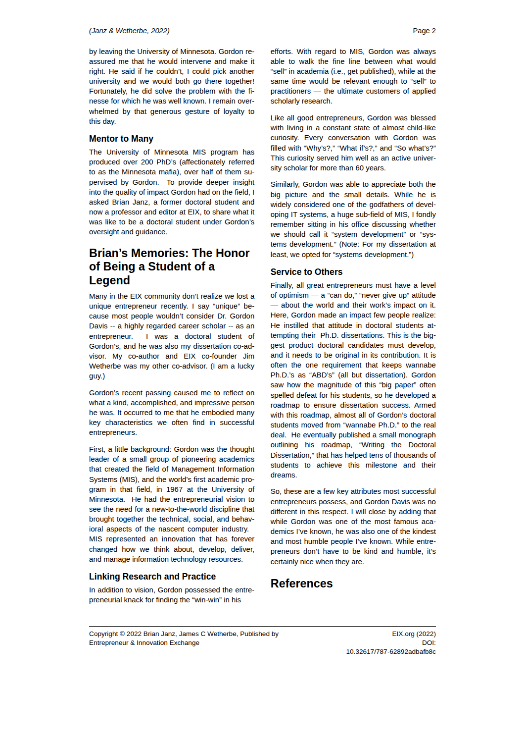(Janz & Wetherbe, 2022)
Page 2
by leaving the University of Minnesota. Gordon reassured me that he would intervene and make it right. He said if he couldn’t, I could pick another university and we would both go there together! Fortunately, he did solve the problem with the finesse for which he was well known. I remain overwhelmed by that generous gesture of loyalty to this day.
Mentor to Many
The University of Minnesota MIS program has produced over 200 PhD’s (affectionately referred to as the Minnesota mafia), over half of them supervised by Gordon. To provide deeper insight into the quality of impact Gordon had on the field, I asked Brian Janz, a former doctoral student and now a professor and editor at EIX, to share what it was like to be a doctoral student under Gordon’s oversight and guidance.
Brian’s Memories: The Honor of Being a Student of a Legend
Many in the EIX community don’t realize we lost a unique entrepreneur recently. I say “unique” because most people wouldn’t consider Dr. Gordon Davis -- a highly regarded career scholar -- as an entrepreneur. I was a doctoral student of Gordon’s, and he was also my dissertation co-advisor. My co-author and EIX co-founder Jim Wetherbe was my other co-advisor. (I am a lucky guy.)
Gordon’s recent passing caused me to reflect on what a kind, accomplished, and impressive person he was. It occurred to me that he embodied many key characteristics we often find in successful entrepreneurs.
First, a little background: Gordon was the thought leader of a small group of pioneering academics that created the field of Management Information Systems (MIS), and the world’s first academic program in that field, in 1967 at the University of Minnesota. He had the entrepreneurial vision to see the need for a new-to-the-world discipline that brought together the technical, social, and behavioral aspects of the nascent computer industry. MIS represented an innovation that has forever changed how we think about, develop, deliver, and manage information technology resources.
Linking Research and Practice
In addition to vision, Gordon possessed the entrepreneurial knack for finding the “win-win” in his
efforts. With regard to MIS, Gordon was always able to walk the fine line between what would “sell” in academia (i.e., get published), while at the same time would be relevant enough to “sell” to practitioners — the ultimate customers of applied scholarly research.
Like all good entrepreneurs, Gordon was blessed with living in a constant state of almost child-like curiosity. Every conversation with Gordon was filled with “Why’s?,” “What if’s?,” and “So what’s?” This curiosity served him well as an active university scholar for more than 60 years.
Similarly, Gordon was able to appreciate both the big picture and the small details. While he is widely considered one of the godfathers of developing IT systems, a huge sub-field of MIS, I fondly remember sitting in his office discussing whether we should call it “system development” or “systems development.” (Note: For my dissertation at least, we opted for “systems development.”)
Service to Others
Finally, all great entrepreneurs must have a level of optimism — a “can do,” “never give up” attitude — about the world and their work’s impact on it. Here, Gordon made an impact few people realize: He instilled that attitude in doctoral students attempting their Ph.D. dissertations. This is the biggest product doctoral candidates must develop, and it needs to be original in its contribution. It is often the one requirement that keeps wannabe Ph.D.’s as “ABD’s” (all but dissertation). Gordon saw how the magnitude of this “big paper” often spelled defeat for his students, so he developed a roadmap to ensure dissertation success. Armed with this roadmap, almost all of Gordon’s doctoral students moved from “wannabe Ph.D.” to the real deal. He eventually published a small monograph outlining his roadmap, “Writing the Doctoral Dissertation,” that has helped tens of thousands of students to achieve this milestone and their dreams.
So, these are a few key attributes most successful entrepreneurs possess, and Gordon Davis was no different in this respect. I will close by adding that while Gordon was one of the most famous academics I’ve known, he was also one of the kindest and most humble people I’ve known. While entrepreneurs don’t have to be kind and humble, it’s certainly nice when they are.
References
Copyright © 2022 Brian Janz, James C Wetherbe, Published by Entrepreneur & Innovation Exchange
EIX.org (2022)
DOI:
10.32617/787-62892adbafb8c